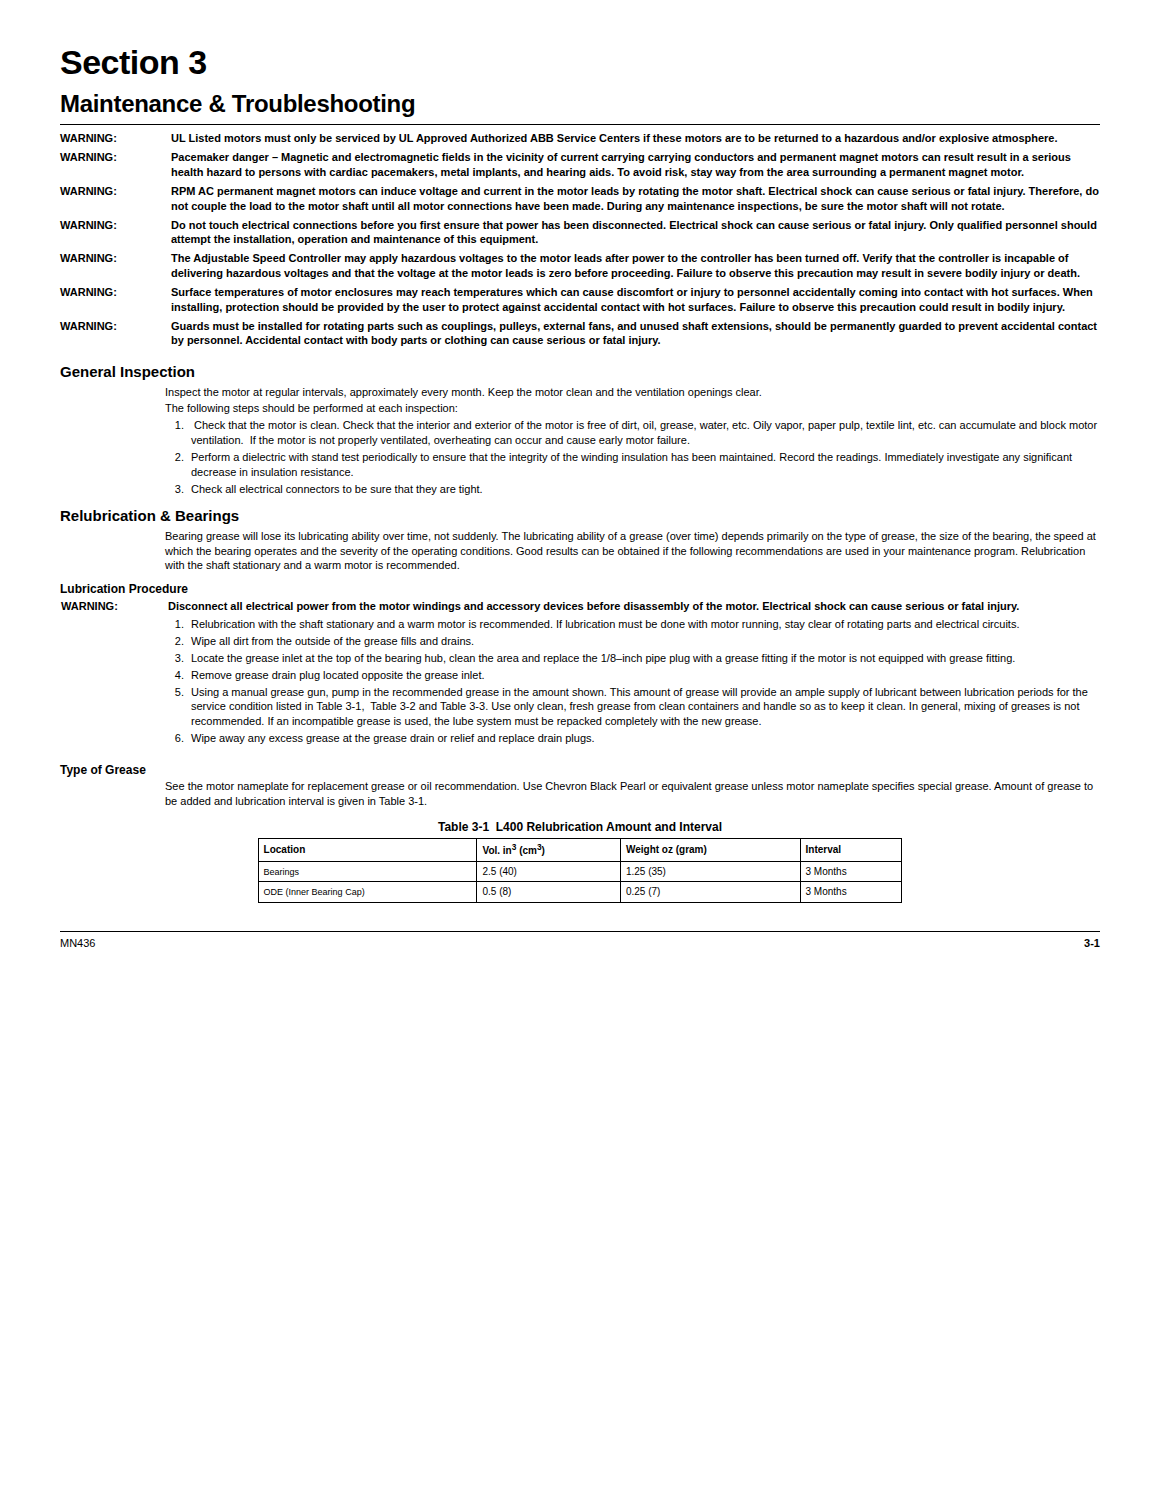Section 3
Maintenance & Troubleshooting
| WARNING: | UL Listed motors must only be serviced by UL Approved Authorized ABB Service Centers if these motors are to be returned to a hazardous and/or explosive atmosphere. |
| WARNING: | Pacemaker danger – Magnetic and electromagnetic fields in the vicinity of current carrying carrying conductors and permanent magnet motors can result result in a serious health hazard to persons with cardiac pacemakers, metal implants, and hearing aids. To avoid risk, stay way from the area surrounding a permanent magnet motor. |
| WARNING: | RPM AC permanent magnet motors can induce voltage and current in the motor leads by rotating the motor shaft. Electrical shock can cause serious or fatal injury. Therefore, do not couple the load to the motor shaft until all motor connections have been made. During any maintenance inspections, be sure the motor shaft will not rotate. |
| WARNING: | Do not touch electrical connections before you first ensure that power has been disconnected. Electrical shock can cause serious or fatal injury. Only qualified personnel should attempt the installation, operation and maintenance of this equipment. |
| WARNING: | The Adjustable Speed Controller may apply hazardous voltages to the motor leads after power to the controller has been turned off. Verify that the controller is incapable of delivering hazardous voltages and that the voltage at the motor leads is zero before proceeding. Failure to observe this precaution may result in severe bodily injury or death. |
| WARNING: | Surface temperatures of motor enclosures may reach temperatures which can cause discomfort or injury to personnel accidentally coming into contact with hot surfaces. When installing, protection should be provided by the user to protect against accidental contact with hot surfaces. Failure to observe this precaution could result in bodily injury. |
| WARNING: | Guards must be installed for rotating parts such as couplings, pulleys, external fans, and unused shaft extensions, should be permanently guarded to prevent accidental contact by personnel. Accidental contact with body parts or clothing can cause serious or fatal injury. |
General Inspection
Inspect the motor at regular intervals, approximately every month. Keep the motor clean and the ventilation openings clear.
The following steps should be performed at each inspection:
Check that the motor is clean. Check that the interior and exterior of the motor is free of dirt, oil, grease, water, etc. Oily vapor, paper pulp, textile lint, etc. can accumulate and block motor ventilation. If the motor is not properly ventilated, overheating can occur and cause early motor failure.
Perform a dielectric with stand test periodically to ensure that the integrity of the winding insulation has been maintained. Record the readings. Immediately investigate any significant decrease in insulation resistance.
Check all electrical connectors to be sure that they are tight.
Relubrication & Bearings
Bearing grease will lose its lubricating ability over time, not suddenly. The lubricating ability of a grease (over time) depends primarily on the type of grease, the size of the bearing, the speed at which the bearing operates and the severity of the operating conditions. Good results can be obtained if the following recommendations are used in your maintenance program. Relubrication with the shaft stationary and a warm motor is recommended.
Lubrication Procedure
| WARNING: | Disconnect all electrical power from the motor windings and accessory devices before disassembly of the motor. Electrical shock can cause serious or fatal injury. |
Relubrication with the shaft stationary and a warm motor is recommended. If lubrication must be done with motor running, stay clear of rotating parts and electrical circuits.
Wipe all dirt from the outside of the grease fills and drains.
Locate the grease inlet at the top of the bearing hub, clean the area and replace the 1/8–inch pipe plug with a grease fitting if the motor is not equipped with grease fitting.
Remove grease drain plug located opposite the grease inlet.
Using a manual grease gun, pump in the recommended grease in the amount shown. This amount of grease will provide an ample supply of lubricant between lubrication periods for the service condition listed in Table 3-1, Table 3-2 and Table 3-3. Use only clean, fresh grease from clean containers and handle so as to keep it clean. In general, mixing of greases is not recommended. If an incompatible grease is used, the lube system must be repacked completely with the new grease.
Wipe away any excess grease at the grease drain or relief and replace drain plugs.
Type of Grease
See the motor nameplate for replacement grease or oil recommendation. Use Chevron Black Pearl or equivalent grease unless motor nameplate specifies special grease. Amount of grease to be added and lubrication interval is given in Table 3-1.
Table 3-1 L400 Relubrication Amount and Interval
| Location | Vol. in 3 (cm 3 ) | Weight oz (gram) | Interval |
| --- | --- | --- | --- |
| Bearings | 2.5 (40) | 1.25 (35) | 3 Months |
| ODE (Inner Bearing Cap) | 0.5 (8) | 0.25 (7) | 3 Months |
MN436
3-1